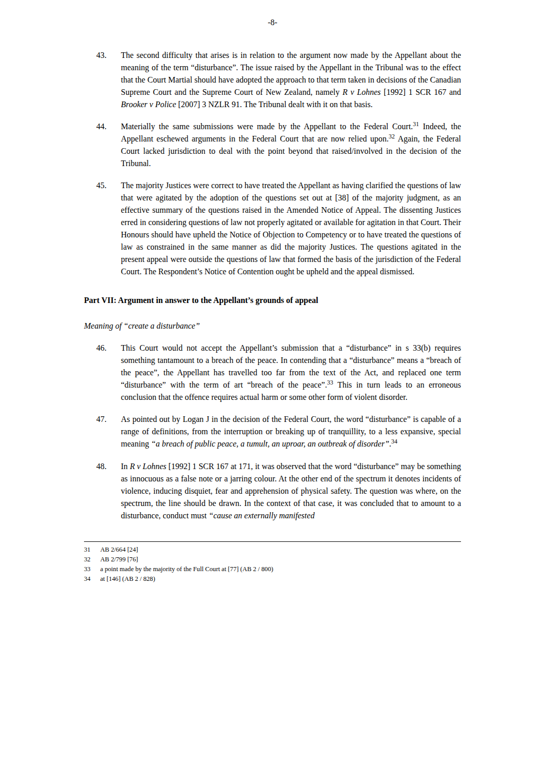-8-
43. The second difficulty that arises is in relation to the argument now made by the Appellant about the meaning of the term “disturbance”. The issue raised by the Appellant in the Tribunal was to the effect that the Court Martial should have adopted the approach to that term taken in decisions of the Canadian Supreme Court and the Supreme Court of New Zealand, namely R v Lohnes [1992] 1 SCR 167 and Brooker v Police [2007] 3 NZLR 91. The Tribunal dealt with it on that basis.
44. Materially the same submissions were made by the Appellant to the Federal Court.31 Indeed, the Appellant eschewed arguments in the Federal Court that are now relied upon.32 Again, the Federal Court lacked jurisdiction to deal with the point beyond that raised/involved in the decision of the Tribunal.
45. The majority Justices were correct to have treated the Appellant as having clarified the questions of law that were agitated by the adoption of the questions set out at [38] of the majority judgment, as an effective summary of the questions raised in the Amended Notice of Appeal. The dissenting Justices erred in considering questions of law not properly agitated or available for agitation in that Court. Their Honours should have upheld the Notice of Objection to Competency or to have treated the questions of law as constrained in the same manner as did the majority Justices. The questions agitated in the present appeal were outside the questions of law that formed the basis of the jurisdiction of the Federal Court. The Respondent’s Notice of Contention ought be upheld and the appeal dismissed.
Part VII: Argument in answer to the Appellant’s grounds of appeal
Meaning of “create a disturbance”
46. This Court would not accept the Appellant’s submission that a “disturbance” in s 33(b) requires something tantamount to a breach of the peace. In contending that a “disturbance” means a “breach of the peace”, the Appellant has travelled too far from the text of the Act, and replaced one term “disturbance” with the term of art “breach of the peace”.33 This in turn leads to an erroneous conclusion that the offence requires actual harm or some other form of violent disorder.
47. As pointed out by Logan J in the decision of the Federal Court, the word “disturbance” is capable of a range of definitions, from the interruption or breaking up of tranquillity, to a less expansive, special meaning “a breach of public peace, a tumult, an uproar, an outbreak of disorder”.34
48. In R v Lohnes [1992] 1 SCR 167 at 171, it was observed that the word “disturbance” may be something as innocuous as a false note or a jarring colour. At the other end of the spectrum it denotes incidents of violence, inducing disquiet, fear and apprehension of physical safety. The question was where, on the spectrum, the line should be drawn. In the context of that case, it was concluded that to amount to a disturbance, conduct must “cause an externally manifested
31 AB 2/664 [24]
32 AB 2/799 [76]
33a point made by the majority of the Full Court at [77] (AB 2 / 800)
34at [146] (AB 2 / 828)